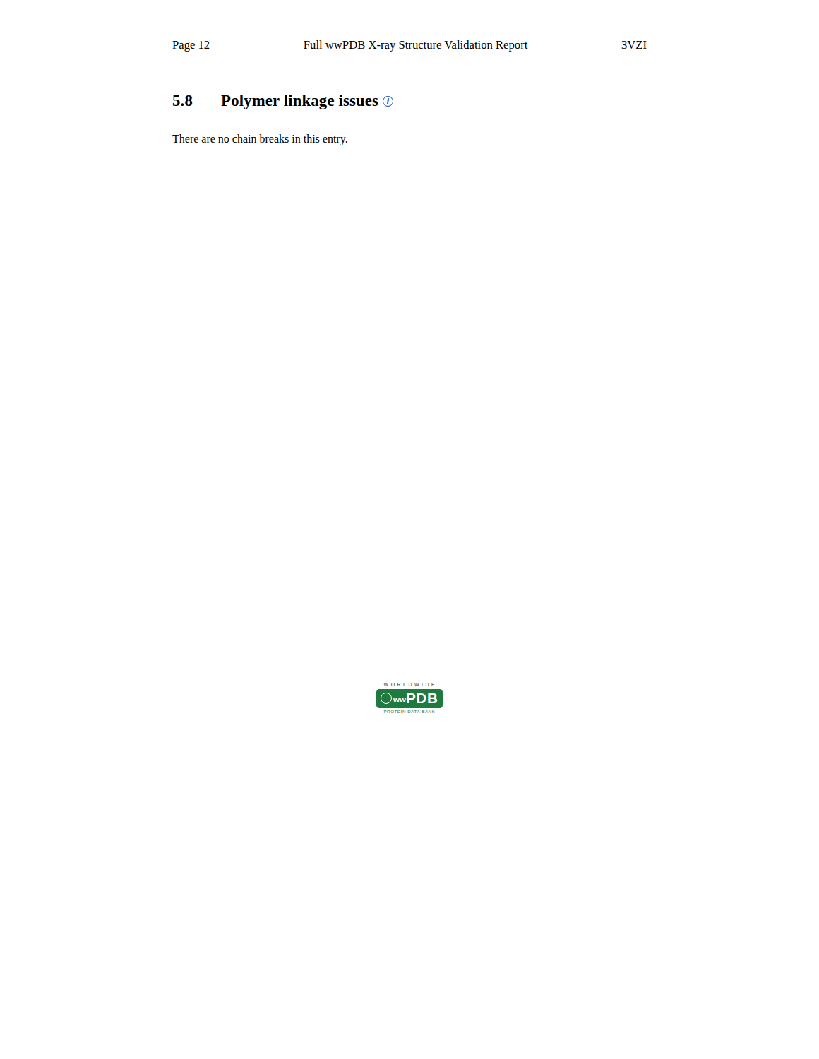Page 12
Full wwPDB X-ray Structure Validation Report
3VZI
5.8 Polymer linkage issuesi
There are no chain breaks in this entry.
W O R L D W I D E
ww PDB
PROTEIN DATA BANK